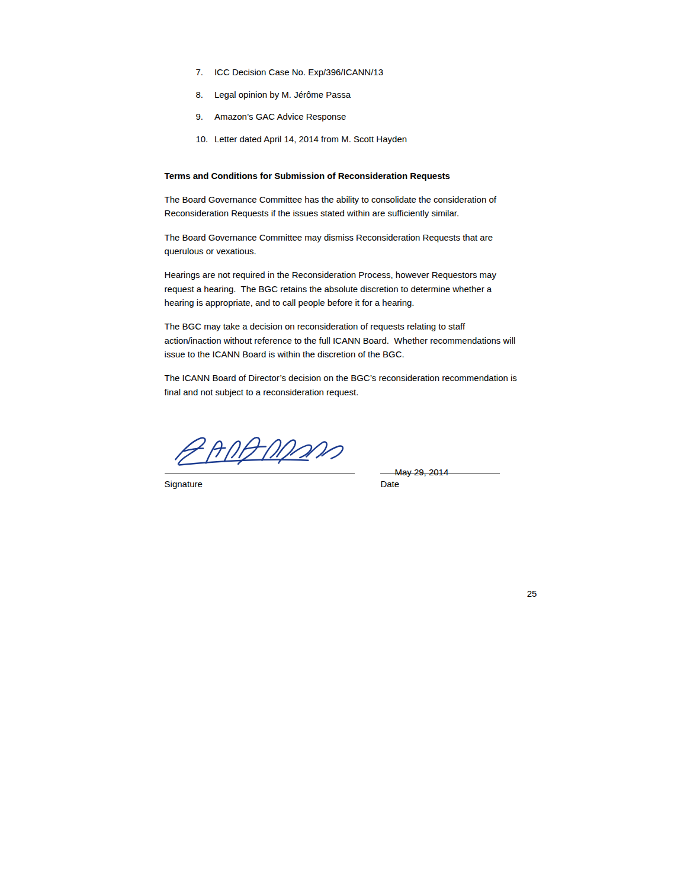7. ICC Decision Case No. Exp/396/ICANN/13
8. Legal opinion by M. Jérôme Passa
9. Amazon’s GAC Advice Response
10. Letter dated April 14, 2014 from M. Scott Hayden
Terms and Conditions for Submission of Reconsideration Requests
The Board Governance Committee has the ability to consolidate the consideration of Reconsideration Requests if the issues stated within are sufficiently similar.
The Board Governance Committee may dismiss Reconsideration Requests that are querulous or vexatious.
Hearings are not required in the Reconsideration Process, however Requestors may request a hearing. The BGC retains the absolute discretion to determine whether a hearing is appropriate, and to call people before it for a hearing.
The BGC may take a decision on reconsideration of requests relating to staff action/inaction without reference to the full ICANN Board. Whether recommendations will issue to the ICANN Board is within the discretion of the BGC.
The ICANN Board of Director’s decision on the BGC’s reconsideration recommendation is final and not subject to a reconsideration request.
May 29, 2014
Signature
Date
25